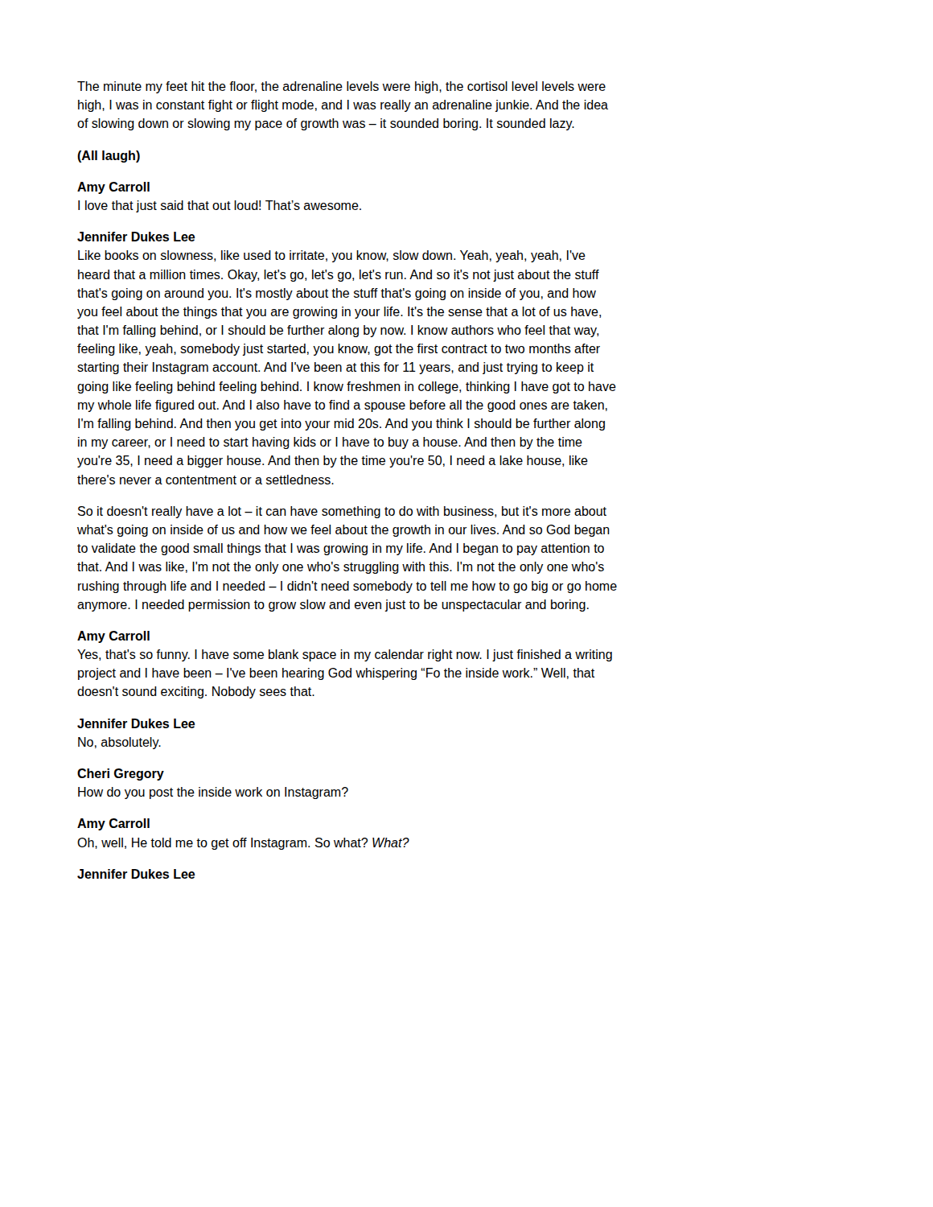The minute my feet hit the floor, the adrenaline levels were high, the cortisol level levels were high, I was in constant fight or flight mode, and I was really an adrenaline junkie. And the idea of slowing down or slowing my pace of growth was – it sounded boring. It sounded lazy.
(All laugh)
Amy Carroll
I love that just said that out loud! That’s awesome.
Jennifer Dukes Lee
Like books on slowness, like used to irritate, you know, slow down. Yeah, yeah, yeah, I've heard that a million times. Okay, let's go, let's go, let's run. And so it's not just about the stuff that's going on around you. It's mostly about the stuff that's going on inside of you, and how you feel about the things that you are growing in your life. It's the sense that a lot of us have, that I'm falling behind, or I should be further along by now. I know authors who feel that way, feeling like, yeah, somebody just started, you know, got the first contract to two months after starting their Instagram account. And I've been at this for 11 years, and just trying to keep it going like feeling behind feeling behind. I know freshmen in college, thinking I have got to have my whole life figured out. And I also have to find a spouse before all the good ones are taken, I'm falling behind. And then you get into your mid 20s. And you think I should be further along in my career, or I need to start having kids or I have to buy a house. And then by the time you're 35, I need a bigger house. And then by the time you're 50, I need a lake house, like there's never a contentment or a settledness.
So it doesn't really have a lot – it can have something to do with business, but it's more about what's going on inside of us and how we feel about the growth in our lives. And so God began to validate the good small things that I was growing in my life. And I began to pay attention to that. And I was like, I'm not the only one who's struggling with this. I'm not the only one who's rushing through life and I needed – I didn't need somebody to tell me how to go big or go home anymore. I needed permission to grow slow and even just to be unspectacular and boring.
Amy Carroll
Yes, that's so funny. I have some blank space in my calendar right now. I just finished a writing project and I have been – I've been hearing God whispering “Fo the inside work.” Well, that doesn't sound exciting. Nobody sees that.
Jennifer Dukes Lee
No, absolutely.
Cheri Gregory
How do you post the inside work on Instagram?
Amy Carroll
Oh, well, He told me to get off Instagram. So what? What?
Jennifer Dukes Lee